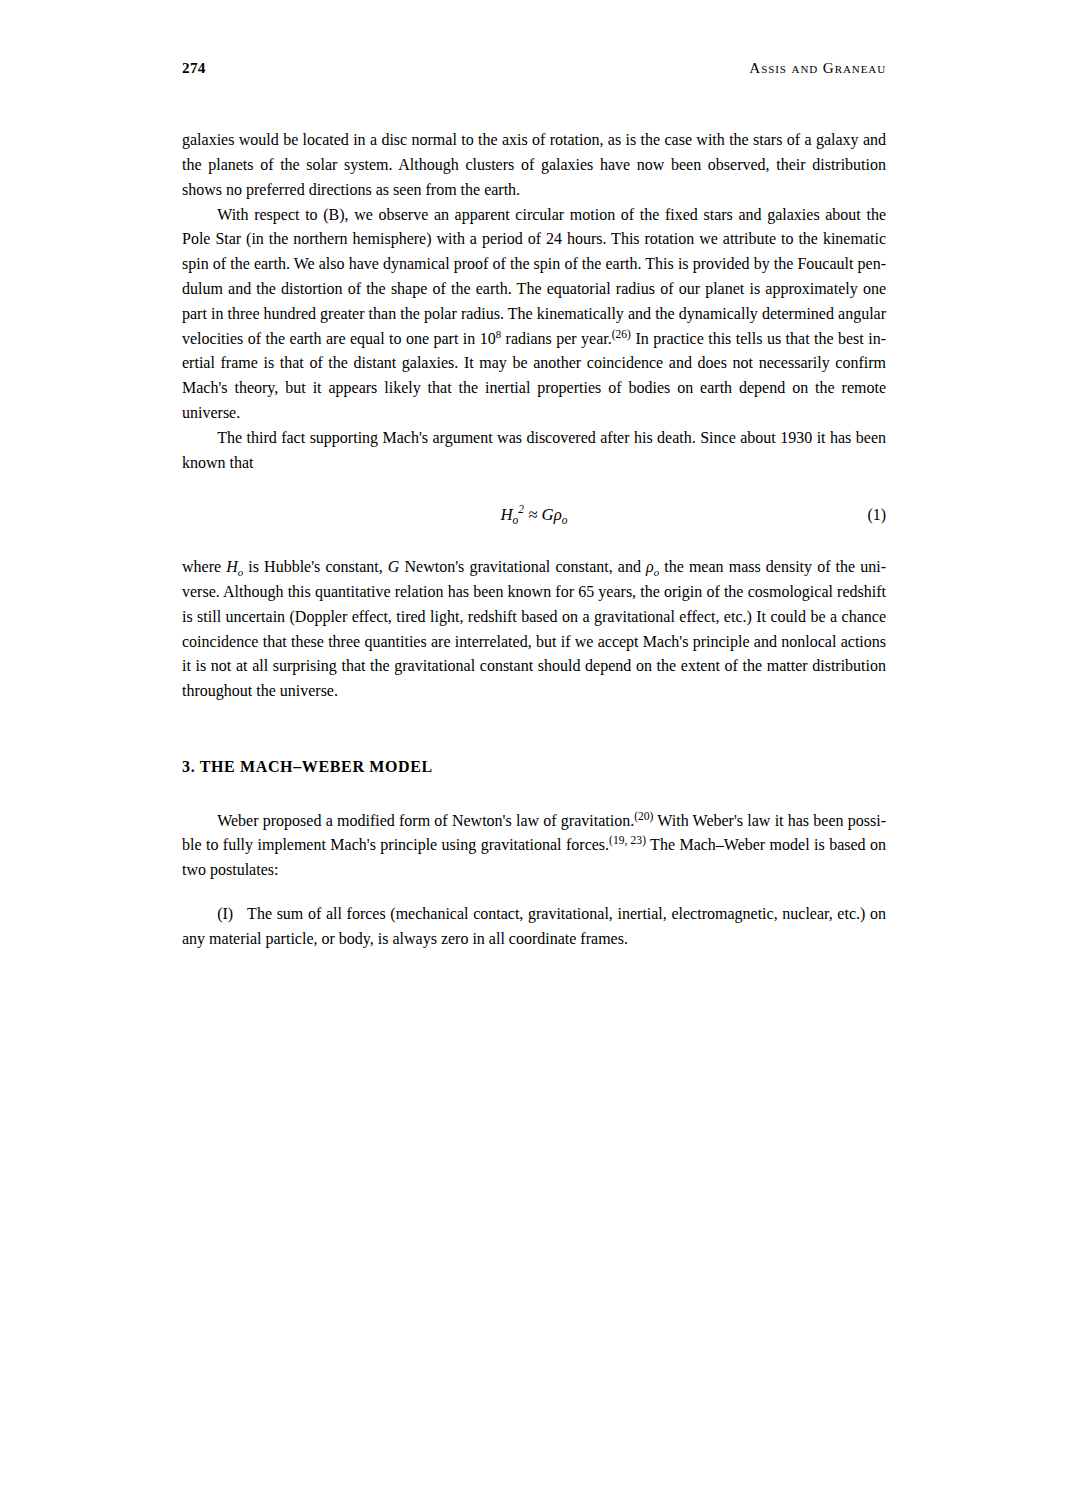274 Assis and Graneau
galaxies would be located in a disc normal to the axis of rotation, as is the case with the stars of a galaxy and the planets of the solar system. Although clusters of galaxies have now been observed, their distribution shows no preferred directions as seen from the earth.
With respect to (B), we observe an apparent circular motion of the fixed stars and galaxies about the Pole Star (in the northern hemisphere) with a period of 24 hours. This rotation we attribute to the kinematic spin of the earth. We also have dynamical proof of the spin of the earth. This is provided by the Foucault pendulum and the distortion of the shape of the earth. The equatorial radius of our planet is approximately one part in three hundred greater than the polar radius. The kinematically and the dynamically determined angular velocities of the earth are equal to one part in 108 radians per year.(26) In practice this tells us that the best inertial frame is that of the distant galaxies. It may be another coincidence and does not necessarily confirm Mach's theory, but it appears likely that the inertial properties of bodies on earth depend on the remote universe.
The third fact supporting Mach's argument was discovered after his death. Since about 1930 it has been known that
Ho2 ≈ Gρo (1)
where Ho is Hubble's constant, G Newton's gravitational constant, and ρo the mean mass density of the universe. Although this quantitative relation has been known for 65 years, the origin of the cosmological redshift is still uncertain (Doppler effect, tired light, redshift based on a gravitational effect, etc.) It could be a chance coincidence that these three quantities are interrelated, but if we accept Mach's principle and nonlocal actions it is not at all surprising that the gravitational constant should depend on the extent of the matter distribution throughout the universe.
3. The Mach–Weber Model
Weber proposed a modified form of Newton's law of gravitation.(20) With Weber's law it has been possible to fully implement Mach's principle using gravitational forces.(19, 23) The Mach–Weber model is based on two postulates:
(I) The sum of all forces (mechanical contact, gravitational, inertial, electromagnetic, nuclear, etc.) on any material particle, or body, is always zero in all coordinate frames.